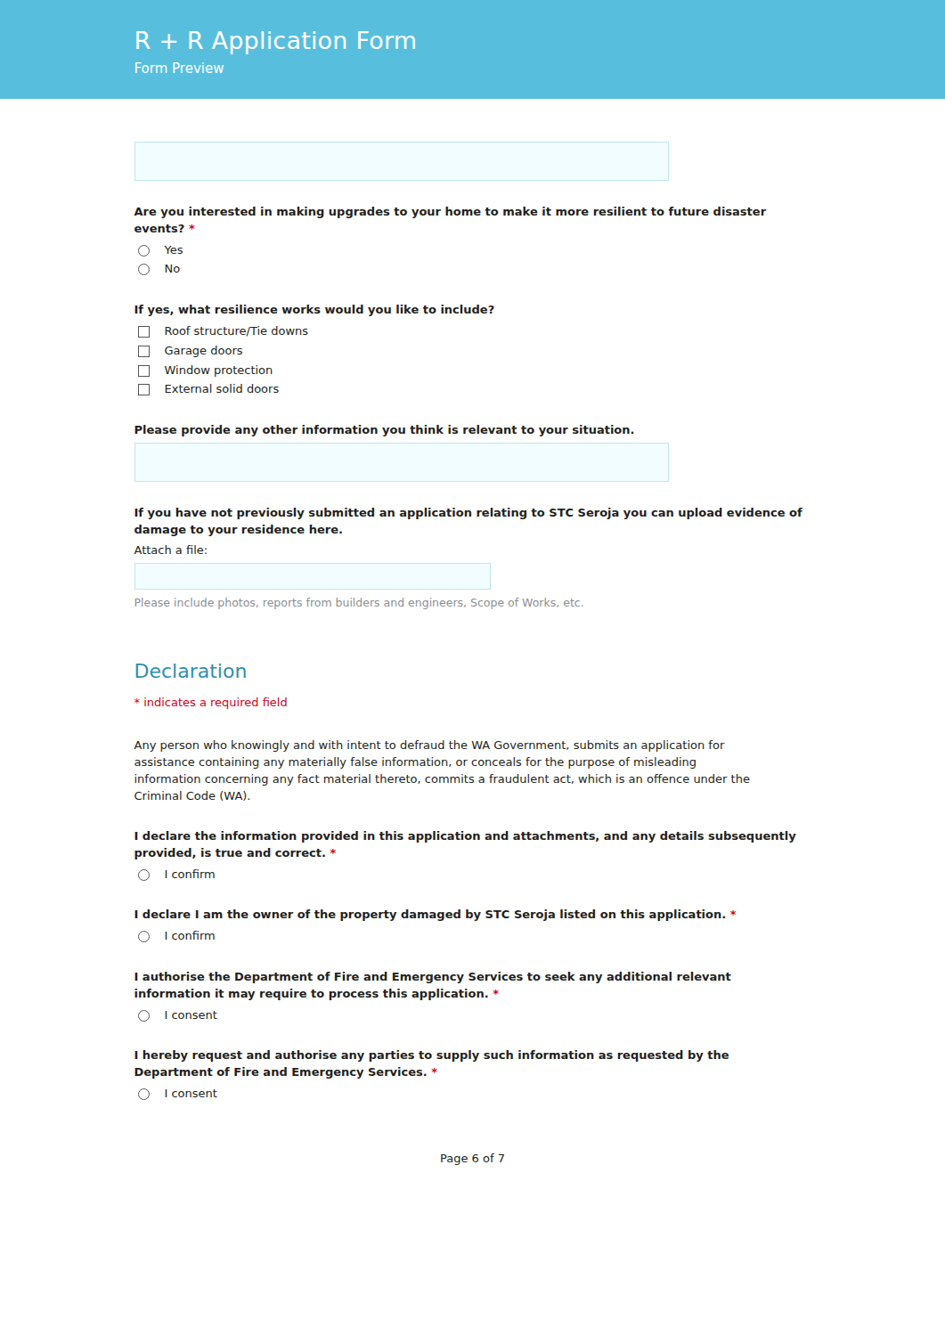R + R Application Form
Form Preview
Are you interested in making upgrades to your home to make it more resilient to future disaster events? *
Yes
No
If yes, what resilience works would you like to include?
Roof structure/Tie downs
Garage doors
Window protection
External solid doors
Please provide any other information you think is relevant to your situation.
If you have not previously submitted an application relating to STC Seroja you can upload evidence of damage to your residence here.
Attach a file:
Please include photos, reports from builders and engineers, Scope of Works, etc.
Declaration
* indicates a required field
Any person who knowingly and with intent to defraud the WA Government, submits an application for assistance containing any materially false information, or conceals for the purpose of misleading information concerning any fact material thereto, commits a fraudulent act, which is an offence under the Criminal Code (WA).
I declare the information provided in this application and attachments, and any details subsequently provided, is true and correct. *
I confirm
I declare I am the owner of the property damaged by STC Seroja listed on this application. *
I confirm
I authorise the Department of Fire and Emergency Services to seek any additional relevant information it may require to process this application. *
I consent
I hereby request and authorise any parties to supply such information as requested by the Department of Fire and Emergency Services. *
I consent
Page 6 of 7